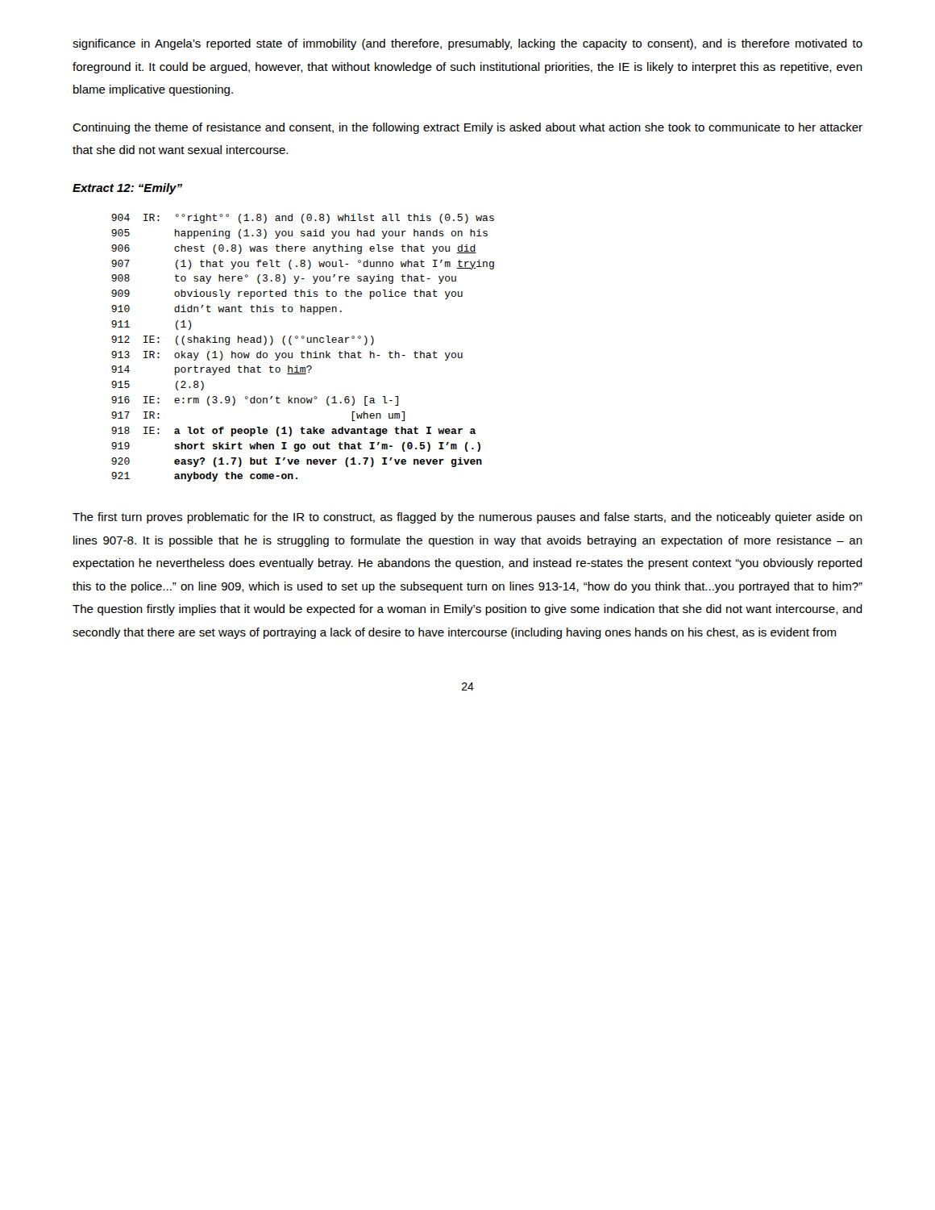significance in Angela’s reported state of immobility (and therefore, presumably, lacking the capacity to consent), and is therefore motivated to foreground it. It could be argued, however, that without knowledge of such institutional priorities, the IE is likely to interpret this as repetitive, even blame implicative questioning.
Continuing the theme of resistance and consent, in the following extract Emily is asked about what action she took to communicate to her attacker that she did not want sexual intercourse.
Extract 12: “Emily”
 904  IR:  °°right°° (1.8) and (0.8) whilst all this (0.5) was
 905       happening (1.3) you said you had your hands on his
 906       chest (0.8) was there anything else that you did
 907       (1) that you felt (.8) woul- °dunno what I’m trying
 908       to say here° (3.8) y- you’re saying that- you
 909       obviously reported this to the police that you
 910       didn’t want this to happen.
 911       (1)
 912  IE:  ((shaking head)) ((°°unclear°°))
 913  IR:  okay (1) how do you think that h- th- that you
 914       portrayed that to him?
 915       (2.8)
 916  IE:  e:rm (3.9) °don’t know° (1.6) [a l-]
 917  IR:                              [when um]
 918  IE:  a lot of people (1) take advantage that I wear a
 919       short skirt when I go out that I’m- (0.5) I’m (.)
 920       easy? (1.7) but I’ve never (1.7) I’ve never given
 921       anybody the come-on.
The first turn proves problematic for the IR to construct, as flagged by the numerous pauses and false starts, and the noticeably quieter aside on lines 907-8. It is possible that he is struggling to formulate the question in way that avoids betraying an expectation of more resistance – an expectation he nevertheless does eventually betray. He abandons the question, and instead re-states the present context “you obviously reported this to the police...” on line 909, which is used to set up the subsequent turn on lines 913-14, “how do you think that...you portrayed that to him?” The question firstly implies that it would be expected for a woman in Emily’s position to give some indication that she did not want intercourse, and secondly that there are set ways of portraying a lack of desire to have intercourse (including having ones hands on his chest, as is evident from
24